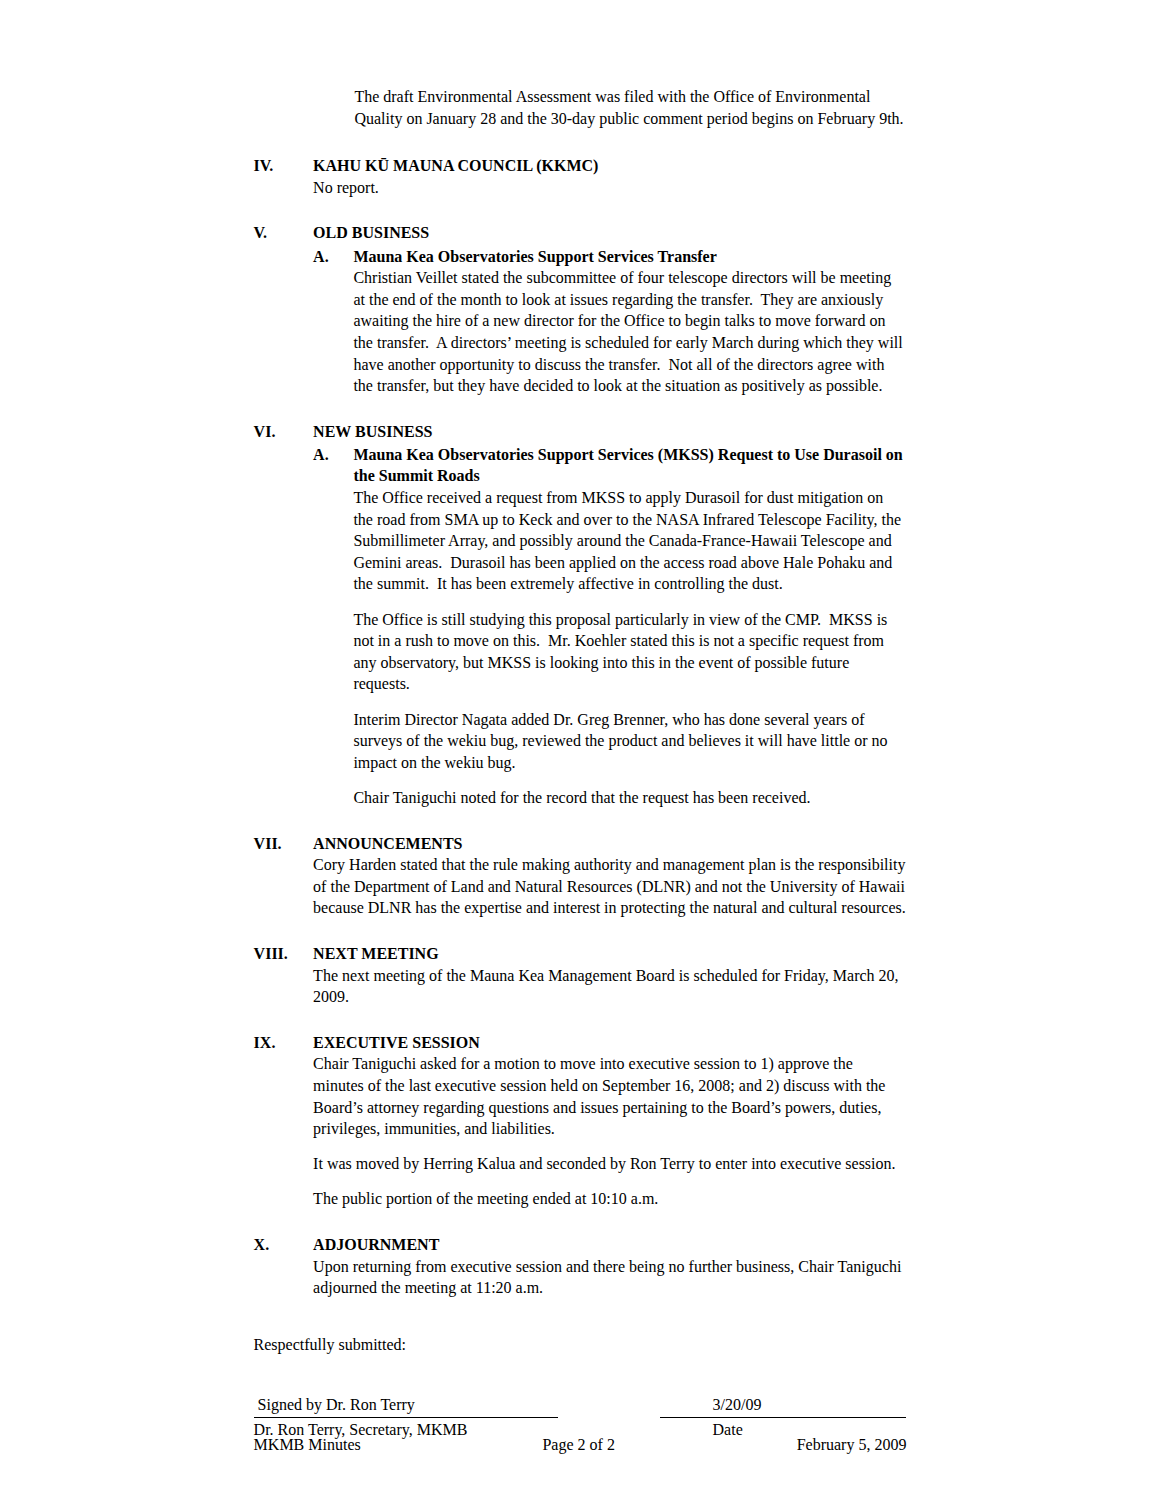The draft Environmental Assessment was filed with the Office of Environmental Quality on January 28 and the 30-day public comment period begins on February 9th.
IV. Kahu Kū Mauna Council (KKMC)
No report.
V. Old Business
A. Mauna Kea Observatories Support Services Transfer
Christian Veillet stated the subcommittee of four telescope directors will be meeting at the end of the month to look at issues regarding the transfer. They are anxiously awaiting the hire of a new director for the Office to begin talks to move forward on the transfer. A directors’ meeting is scheduled for early March during which they will have another opportunity to discuss the transfer. Not all of the directors agree with the transfer, but they have decided to look at the situation as positively as possible.
VI. New Business
A. Mauna Kea Observatories Support Services (MKSS) Request to Use Durasoil on the Summit Roads
The Office received a request from MKSS to apply Durasoil for dust mitigation on the road from SMA up to Keck and over to the NASA Infrared Telescope Facility, the Submillimeter Array, and possibly around the Canada-France-Hawaii Telescope and Gemini areas. Durasoil has been applied on the access road above Hale Pohaku and the summit. It has been extremely affective in controlling the dust.
The Office is still studying this proposal particularly in view of the CMP. MKSS is not in a rush to move on this. Mr. Koehler stated this is not a specific request from any observatory, but MKSS is looking into this in the event of possible future requests.
Interim Director Nagata added Dr. Greg Brenner, who has done several years of surveys of the wekiu bug, reviewed the product and believes it will have little or no impact on the wekiu bug.
Chair Taniguchi noted for the record that the request has been received.
VII. Announcements
Cory Harden stated that the rule making authority and management plan is the responsibility of the Department of Land and Natural Resources (DLNR) and not the University of Hawaii because DLNR has the expertise and interest in protecting the natural and cultural resources.
VIII. Next Meeting
The next meeting of the Mauna Kea Management Board is scheduled for Friday, March 20, 2009.
IX. Executive Session
Chair Taniguchi asked for a motion to move into executive session to 1) approve the minutes of the last executive session held on September 16, 2008; and 2) discuss with the Board’s attorney regarding questions and issues pertaining to the Board’s powers, duties, privileges, immunities, and liabilities.
It was moved by Herring Kalua and seconded by Ron Terry to enter into executive session.
The public portion of the meeting ended at 10:10 a.m.
X. Adjournment
Upon returning from executive session and there being no further business, Chair Taniguchi adjourned the meeting at 11:20 a.m.
Respectfully submitted:
Signed by Dr. Ron Terry
3/20/09
Dr. Ron Terry, Secretary, MKMB
Date
MKMB Minutes
Page 2 of 2
February 5, 2009